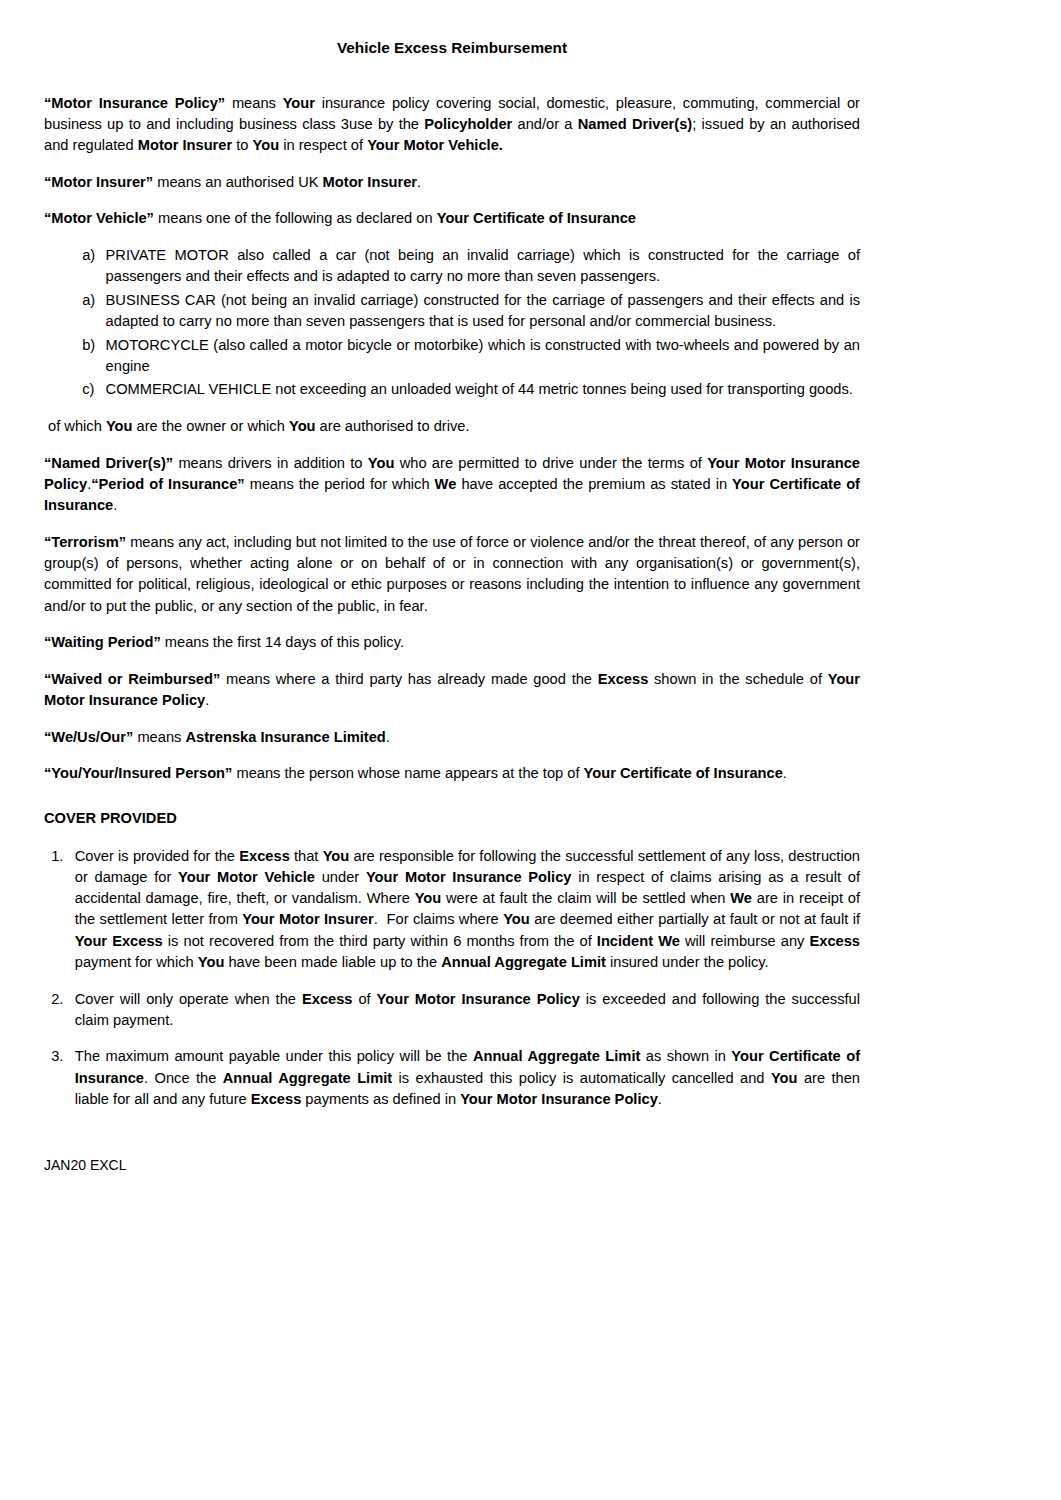Vehicle Excess Reimbursement
“Motor Insurance Policy” means Your insurance policy covering social, domestic, pleasure, commuting, commercial or business up to and including business class 3use by the Policyholder and/or a Named Driver(s); issued by an authorised and regulated Motor Insurer to You in respect of Your Motor Vehicle.
“Motor Insurer” means an authorised UK Motor Insurer.
“Motor Vehicle” means one of the following as declared on Your Certificate of Insurance
a) PRIVATE MOTOR also called a car (not being an invalid carriage) which is constructed for the carriage of passengers and their effects and is adapted to carry no more than seven passengers.
a) BUSINESS CAR (not being an invalid carriage) constructed for the carriage of passengers and their effects and is adapted to carry no more than seven passengers that is used for personal and/or commercial business.
b) MOTORCYCLE (also called a motor bicycle or motorbike) which is constructed with two-wheels and powered by an engine
c) COMMERCIAL VEHICLE not exceeding an unloaded weight of 44 metric tonnes being used for transporting goods.
of which You are the owner or which You are authorised to drive.
“Named Driver(s)” means drivers in addition to You who are permitted to drive under the terms of Your Motor Insurance Policy.“Period of Insurance” means the period for which We have accepted the premium as stated in Your Certificate of Insurance.
“Terrorism” means any act, including but not limited to the use of force or violence and/or the threat thereof, of any person or group(s) of persons, whether acting alone or on behalf of or in connection with any organisation(s) or government(s), committed for political, religious, ideological or ethic purposes or reasons including the intention to influence any government and/or to put the public, or any section of the public, in fear.
“Waiting Period” means the first 14 days of this policy.
“Waived or Reimbursed” means where a third party has already made good the Excess shown in the schedule of Your Motor Insurance Policy.
“We/Us/Our” means Astrenska Insurance Limited.
“You/Your/Insured Person” means the person whose name appears at the top of Your Certificate of Insurance.
COVER PROVIDED
Cover is provided for the Excess that You are responsible for following the successful settlement of any loss, destruction or damage for Your Motor Vehicle under Your Motor Insurance Policy in respect of claims arising as a result of accidental damage, fire, theft, or vandalism. Where You were at fault the claim will be settled when We are in receipt of the settlement letter from Your Motor Insurer. For claims where You are deemed either partially at fault or not at fault if Your Excess is not recovered from the third party within 6 months from the of Incident We will reimburse any Excess payment for which You have been made liable up to the Annual Aggregate Limit insured under the policy.
Cover will only operate when the Excess of Your Motor Insurance Policy is exceeded and following the successful claim payment.
The maximum amount payable under this policy will be the Annual Aggregate Limit as shown in Your Certificate of Insurance. Once the Annual Aggregate Limit is exhausted this policy is automatically cancelled and You are then liable for all and any future Excess payments as defined in Your Motor Insurance Policy.
JAN20 EXCL